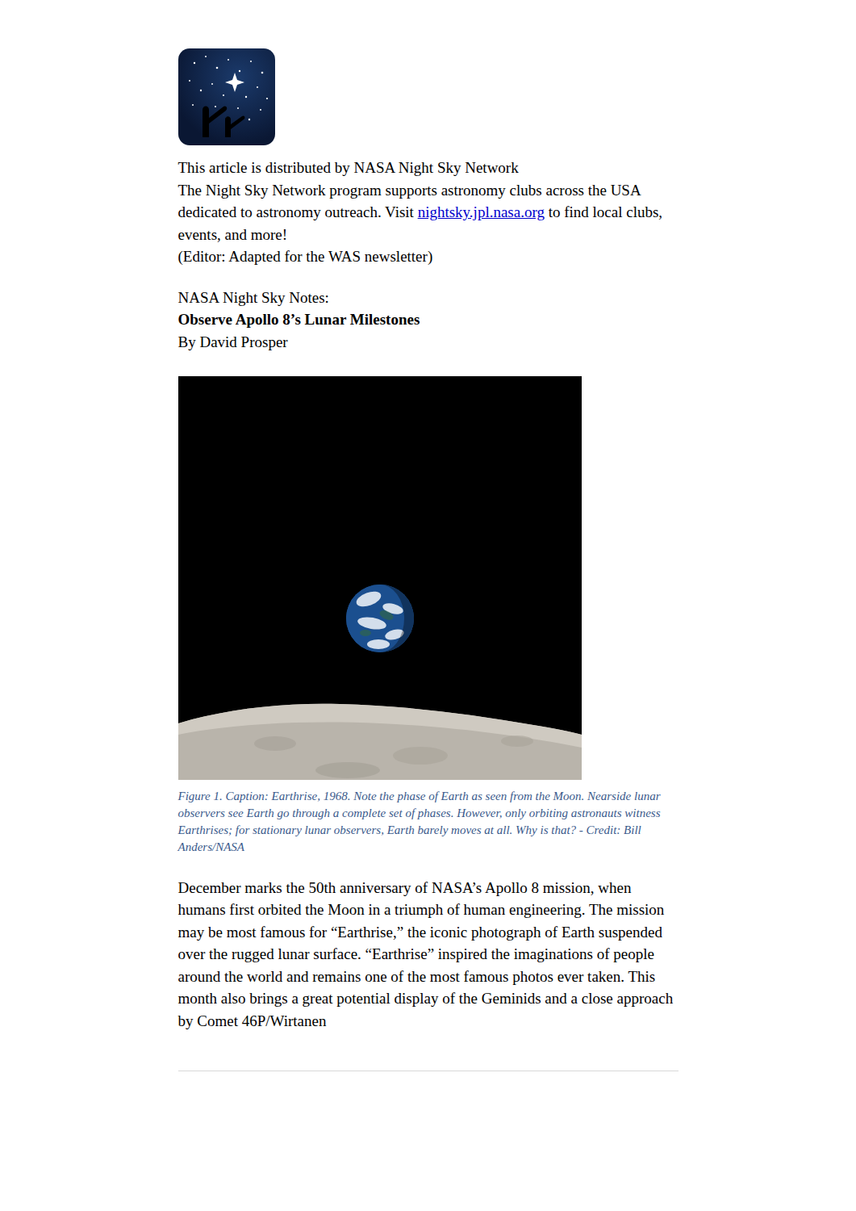This article is distributed by NASA Night Sky Network
The Night Sky Network program supports astronomy clubs across the USA dedicated to astronomy outreach. Visit nightsky.jpl.nasa.org to find local clubs, events, and more!
(Editor: Adapted for the WAS newsletter)
NASA Night Sky Notes:
Observe Apollo 8’s Lunar Milestones
By David Prosper
Figure 1. Caption: Earthrise, 1968. Note the phase of Earth as seen from the Moon. Nearside lunar observers see Earth go through a complete set of phases. However, only orbiting astronauts witness Earthrises; for stationary lunar observers, Earth barely moves at all. Why is that? - Credit: Bill Anders/NASA
December marks the 50th anniversary of NASA’s Apollo 8 mission, when humans first orbited the Moon in a triumph of human engineering. The mission may be most famous for “Earthrise,” the iconic photograph of Earth suspended over the rugged lunar surface. “Earthrise” inspired the imaginations of people around the world and remains one of the most famous photos ever taken. This month also brings a great potential display of the Geminids and a close approach by Comet 46P/Wirtanen